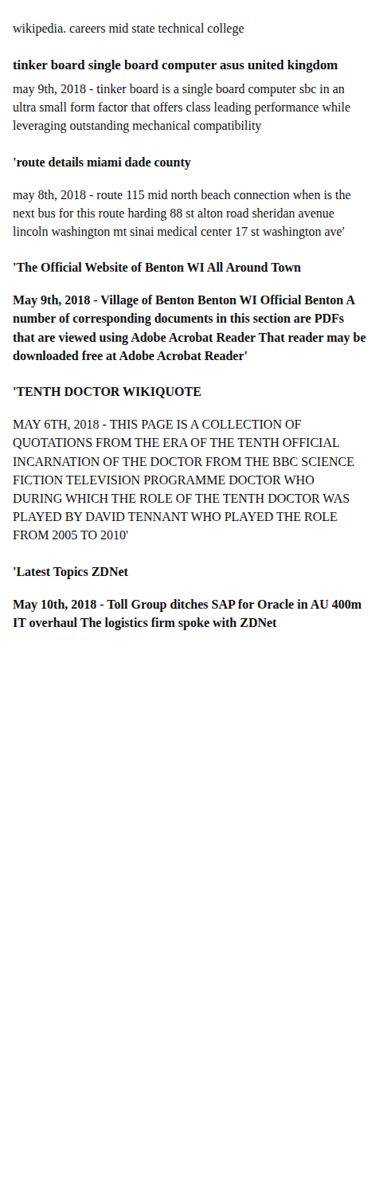wikipedia. careers mid state technical college
tinker board single board computer asus united kingdom
may 9th, 2018 - tinker board is a single board computer sbc in an ultra small form factor that offers class leading performance while leveraging outstanding mechanical compatibility
'route details miami dade county
may 8th, 2018 - route 115 mid north beach connection when is the next bus for this route harding 88 st alton road sheridan avenue lincoln washington mt sinai medical center 17 st washington ave'
'The Official Website of Benton WI All Around Town
May 9th, 2018 - Village of Benton Benton WI Official Benton A number of corresponding documents in this section are PDFs that are viewed using Adobe Acrobat Reader That reader may be downloaded free at Adobe Acrobat Reader'
'TENTH DOCTOR WIKIQUOTE
may 6th, 2018 - this page is a collection of quotations from the era of the tenth official incarnation of the doctor from the bbc science fiction television programme doctor who during which the role of the tenth doctor was played by david tennant who played the role from 2005 to 2010'
'Latest Topics ZDNet
May 10th, 2018 - Toll Group ditches SAP for Oracle in AU 400m IT overhaul The logistics firm spoke with ZDNet